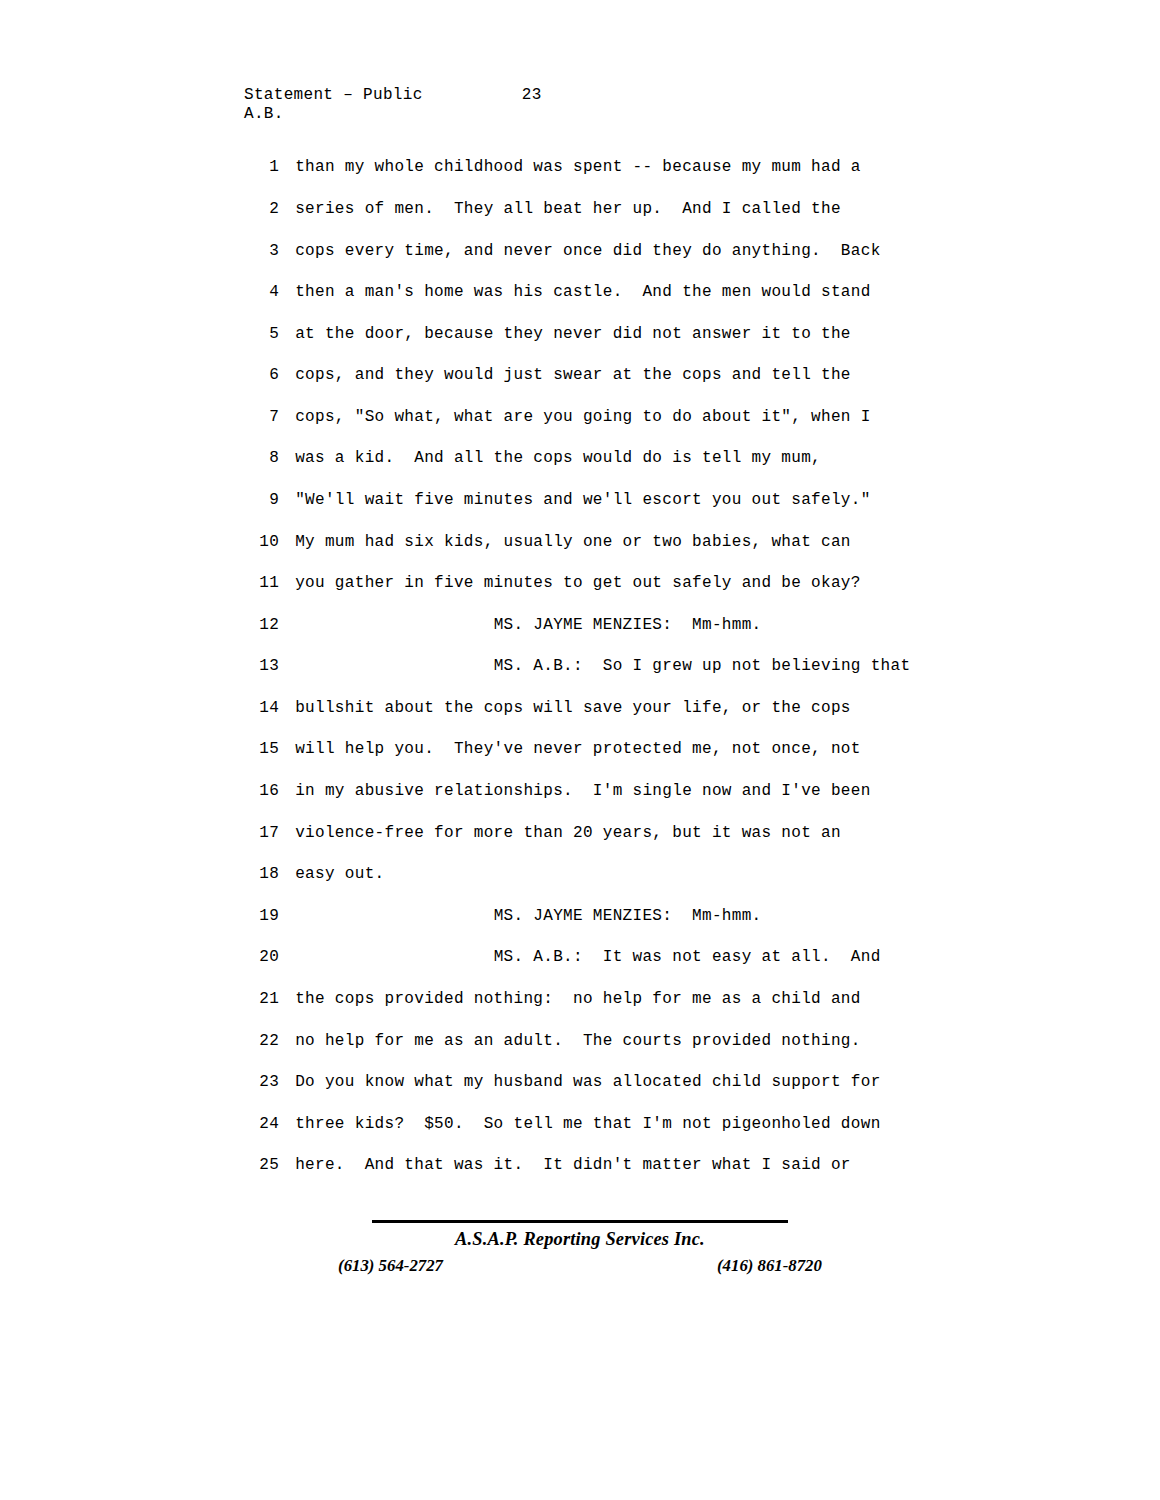Statement – Public 23
A.B.
than my whole childhood was spent -- because my mum had a
series of men. They all beat her up. And I called the
cops every time, and never once did they do anything. Back
then a man's home was his castle. And the men would stand
at the door, because they never did not answer it to the
cops, and they would just swear at the cops and tell the
cops, "So what, what are you going to do about it", when I
was a kid. And all the cops would do is tell my mum,
"We'll wait five minutes and we'll escort you out safely."
My mum had six kids, usually one or two babies, what can
you gather in five minutes to get out safely and be okay?
MS. JAYME MENZIES: Mm-hmm.
MS. A.B.: So I grew up not believing that
bullshit about the cops will save your life, or the cops
will help you. They've never protected me, not once, not
in my abusive relationships. I'm single now and I've been
violence-free for more than 20 years, but it was not an
easy out.
MS. JAYME MENZIES: Mm-hmm.
MS. A.B.: It was not easy at all. And
the cops provided nothing: no help for me as a child and
no help for me as an adult. The courts provided nothing.
Do you know what my husband was allocated child support for
three kids? $50. So tell me that I'm not pigeonholed down
here. And that was it. It didn't matter what I said or
A.S.A.P. Reporting Services Inc.
(613) 564-2727 (416) 861-8720